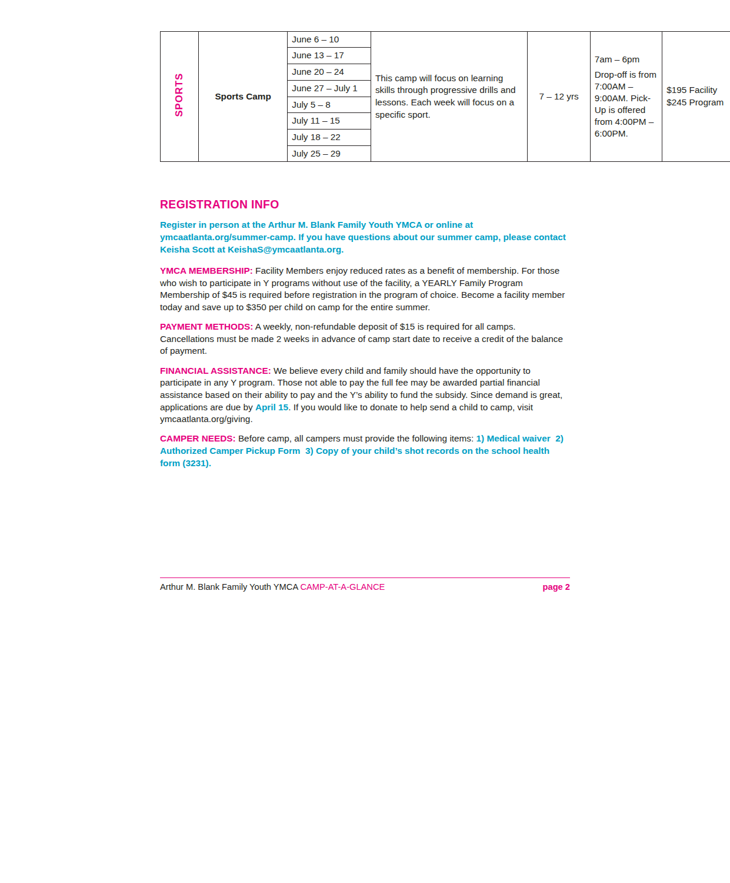| SPORTS | Sports Camp | June 6 – 10 | This camp will focus on learning skills through progressive drills and lessons. Each week will focus on a specific sport. | 7 – 12 yrs | 7am – 6pm Drop-off is from 7:00AM – 9:00AM. Pick-Up is offered from 4:00PM – 6:00PM. | $195 Facility $245 Program |
| June 13 – 17 |
| June 20 – 24 |
| June 27 – July 1 |
| July 5 – 8 |
| July 11 – 15 |
| July 18 – 22 |
| July 25 – 29 |
REGISTRATION INFO
Register in person at the Arthur M. Blank Family Youth YMCA or online at ymcaatlanta.org/summer-camp. If you have questions about our summer camp, please contact Keisha Scott at KeishaS@ymcaatlanta.org.
YMCA MEMBERSHIP: Facility Members enjoy reduced rates as a benefit of membership. For those who wish to participate in Y programs without use of the facility, a YEARLY Family Program Membership of $45 is required before registration in the program of choice. Become a facility member today and save up to $350 per child on camp for the entire summer.
PAYMENT METHODS: A weekly, non-refundable deposit of $15 is required for all camps. Cancellations must be made 2 weeks in advance of camp start date to receive a credit of the balance of payment.
FINANCIAL ASSISTANCE: We believe every child and family should have the opportunity to participate in any Y program. Those not able to pay the full fee may be awarded partial financial assistance based on their ability to pay and the Y’s ability to fund the subsidy. Since demand is great, applications are due by April 15. If you would like to donate to help send a child to camp, visit ymcaatlanta.org/giving.
CAMPER NEEDS: Before camp, all campers must provide the following items: 1) Medical waiver 2) Authorized Camper Pickup Form 3) Copy of your child’s shot records on the school health form (3231).
Arthur M. Blank Family Youth YMCA CAMP-AT-A-GLANCE
page 2